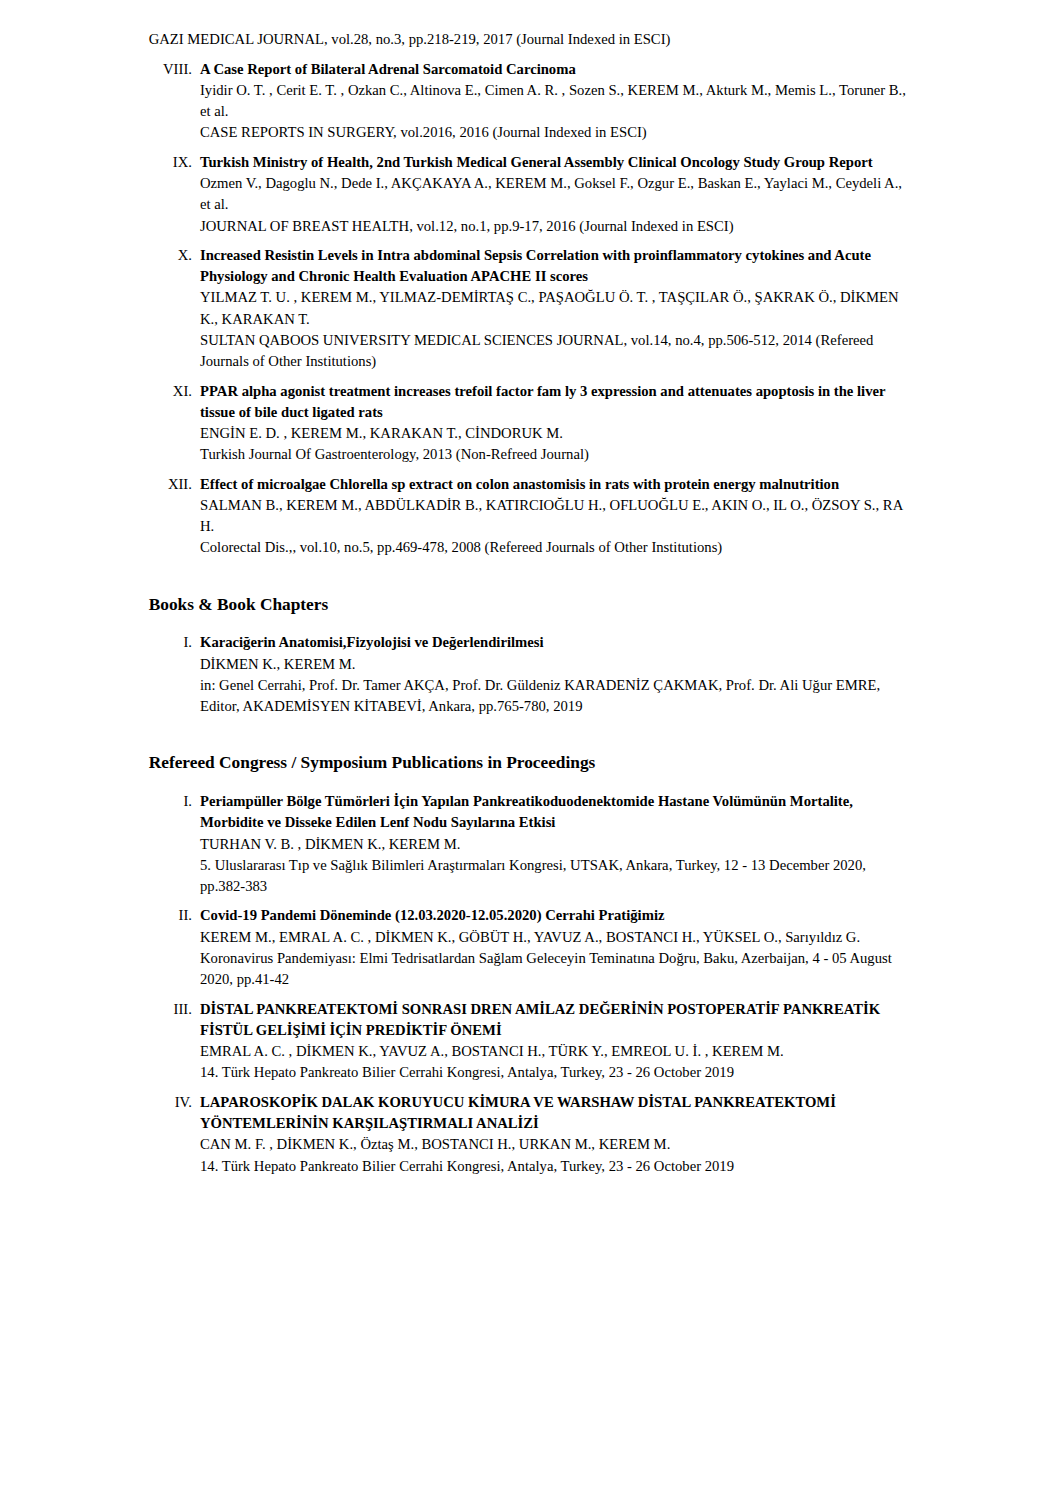GAZI MEDICAL JOURNAL, vol.28, no.3, pp.218-219, 2017 (Journal Indexed in ESCI)
A Case Report of Bilateral Adrenal Sarcomatoid Carcinoma Iyidir O. T. , Cerit E. T. , Ozkan C., Altinova E., Cimen A. R. , Sozen S., KEREM M., Akturk M., Memis L., Toruner B., et al. CASE REPORTS IN SURGERY, vol.2016, 2016 (Journal Indexed in ESCI)
Turkish Ministry of Health, 2nd Turkish Medical General Assembly Clinical Oncology Study Group Report Ozmen V., Dagoglu N., Dede I., AKÇAKAYA A., KEREM M., Goksel F., Ozgur E., Baskan E., Yaylaci M., Ceydeli A., et al. JOURNAL OF BREAST HEALTH, vol.12, no.1, pp.9-17, 2016 (Journal Indexed in ESCI)
Increased Resistin Levels in Intra abdominal Sepsis Correlation with proinflammatory cytokines and Acute Physiology and Chronic Health Evaluation APACHE II scores YILMAZ T. U. , KEREM M., YILMAZ-DEMİRTAŞ C., PAŞAOĞLU Ö. T. , TAŞÇILAR Ö., ŞAKRAK Ö., DİKMEN K., KARAKAN T. SULTAN QABOOS UNIVERSITY MEDICAL SCIENCES JOURNAL, vol.14, no.4, pp.506-512, 2014 (Refereed Journals of Other Institutions)
PPAR alpha agonist treatment increases trefoil factor fam ly 3 expression and attenuates apoptosis in the liver tissue of bile duct ligated rats ENGİN E. D. , KEREM M., KARAKAN T., CİNDORUK M. Turkish Journal Of Gastroenterology, 2013 (Non-Refreed Journal)
Effect of microalgae Chlorella sp extract on colon anastomisis in rats with protein energy malnutrition SALMAN B., KEREM M., ABDÜLKADİR B., KATIRCIOĞLU H., OFLUOĞLU E., AKIN O., IL O., ÖZSOY S., RA H. Colorectal Dis.,, vol.10, no.5, pp.469-478, 2008 (Refereed Journals of Other Institutions)
Books & Book Chapters
Karaciğerin Anatomisi,Fizyolojisi ve Değerlendirilmesi DİKMEN K., KEREM M. in: Genel Cerrahi, Prof. Dr. Tamer AKÇA, Prof. Dr. Güldeniz KARADENİZ ÇAKMAK, Prof. Dr. Ali Uğur EMRE, Editor, AKADEMİSYEN KİTABEVİ, Ankara, pp.765-780, 2019
Refereed Congress / Symposium Publications in Proceedings
Periampüller Bölge Tümörleri İçin Yapılan Pankreatikoduodenektomide Hastane Volümünün Mortalite, Morbidite ve Disseke Edilen Lenf Nodu Sayılarına Etkisi TURHAN V. B. , DİKMEN K., KEREM M. 5. Uluslararası Tıp ve Sağlık Bilimleri Araştırmaları Kongresi, UTSAK, Ankara, Turkey, 12 - 13 December 2020, pp.382-383
Covid-19 Pandemi Döneminde (12.03.2020-12.05.2020) Cerrahi Pratiğimiz KEREM M., EMRAL A. C. , DİKMEN K., GÖBÜT H., YAVUZ A., BOSTANCI H., YÜKSEL O., Sarıyıldız G. Koronavirus Pandemiyası: Elmi Tedrisatlardan Sağlam Geleceyin Teminatına Doğru, Baku, Azerbaijan, 4 - 05 August 2020, pp.41-42
DİSTAL PANKREATEKTOMİ SONRASI DREN AMİLAZ DEĞERİNİN POSTOPERATİF PANKREATİK FİSTÜL GELİŞİMİ İÇİN PREDİKTİF ÖNEMİ EMRAL A. C. , DİKMEN K., YAVUZ A., BOSTANCI H., TÜRK Y., EMREOL U. İ. , KEREM M. 14. Türk Hepato Pankreato Bilier Cerrahi Kongresi, Antalya, Turkey, 23 - 26 October 2019
LAPAROSKOPİK DALAK KORUYUCU KİMURA VE WARSHAW DİSTAL PANKREATEKTOMİ YÖNTEMLERİNİN KARŞILAŞTIRMALI ANALİZİ CAN M. F. , DİKMEN K., Öztaş M., BOSTANCI H., URKAN M., KEREM M. 14. Türk Hepato Pankreato Bilier Cerrahi Kongresi, Antalya, Turkey, 23 - 26 October 2019